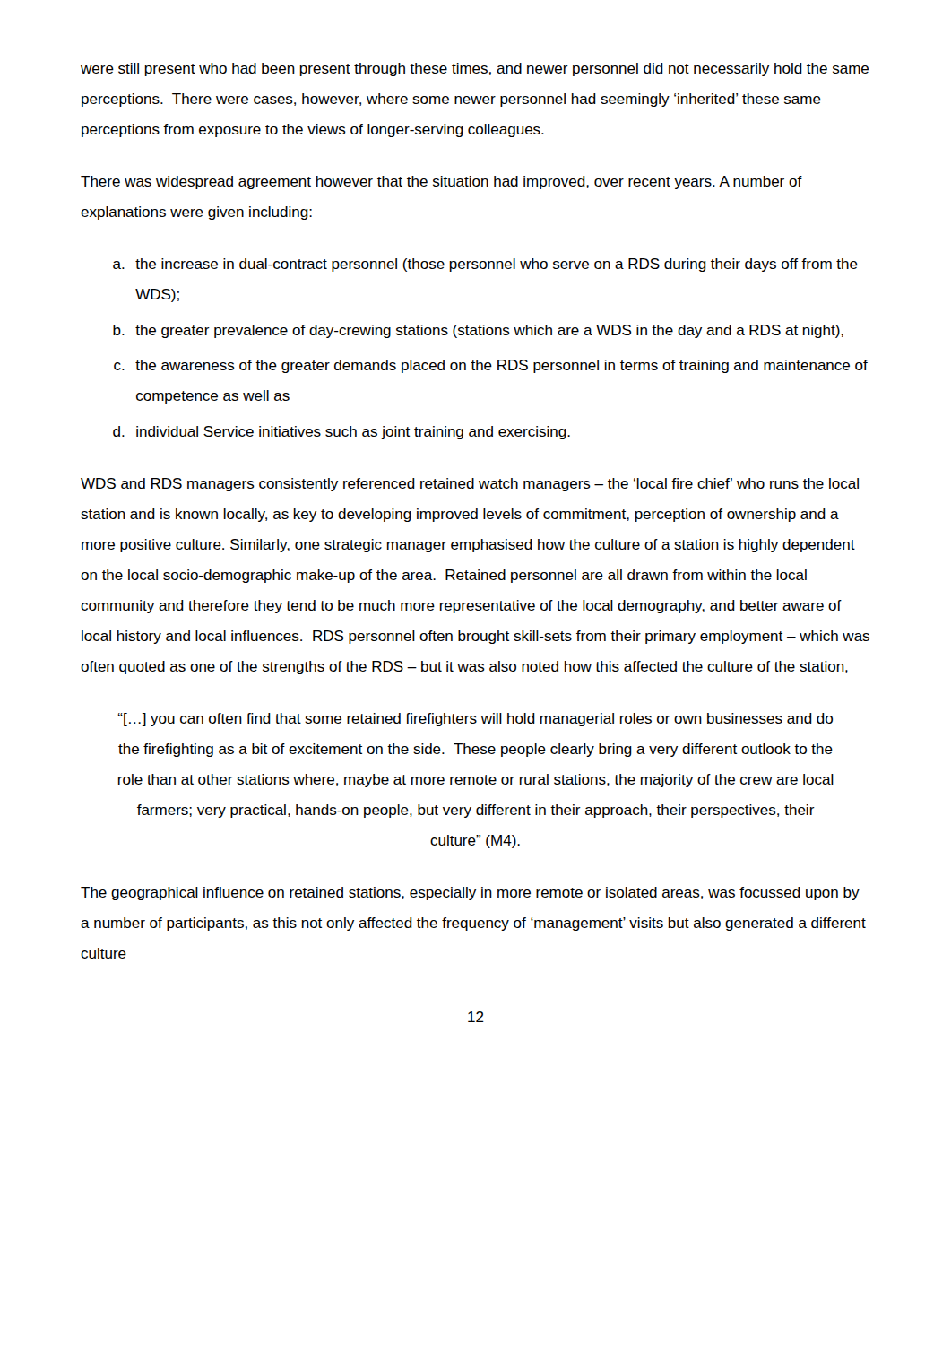were still present who had been present through these times, and newer personnel did not necessarily hold the same perceptions. There were cases, however, where some newer personnel had seemingly ‘inherited’ these same perceptions from exposure to the views of longer-serving colleagues.
There was widespread agreement however that the situation had improved, over recent years. A number of explanations were given including:
the increase in dual-contract personnel (those personnel who serve on a RDS during their days off from the WDS);
the greater prevalence of day-crewing stations (stations which are a WDS in the day and a RDS at night),
the awareness of the greater demands placed on the RDS personnel in terms of training and maintenance of competence as well as
individual Service initiatives such as joint training and exercising.
WDS and RDS managers consistently referenced retained watch managers – the ‘local fire chief’ who runs the local station and is known locally, as key to developing improved levels of commitment, perception of ownership and a more positive culture. Similarly, one strategic manager emphasised how the culture of a station is highly dependent on the local socio-demographic make-up of the area. Retained personnel are all drawn from within the local community and therefore they tend to be much more representative of the local demography, and better aware of local history and local influences. RDS personnel often brought skill-sets from their primary employment – which was often quoted as one of the strengths of the RDS – but it was also noted how this affected the culture of the station,
“[…] you can often find that some retained firefighters will hold managerial roles or own businesses and do the firefighting as a bit of excitement on the side. These people clearly bring a very different outlook to the role than at other stations where, maybe at more remote or rural stations, the majority of the crew are local farmers; very practical, hands-on people, but very different in their approach, their perspectives, their culture” (M4).
The geographical influence on retained stations, especially in more remote or isolated areas, was focussed upon by a number of participants, as this not only affected the frequency of ‘management’ visits but also generated a different culture
12